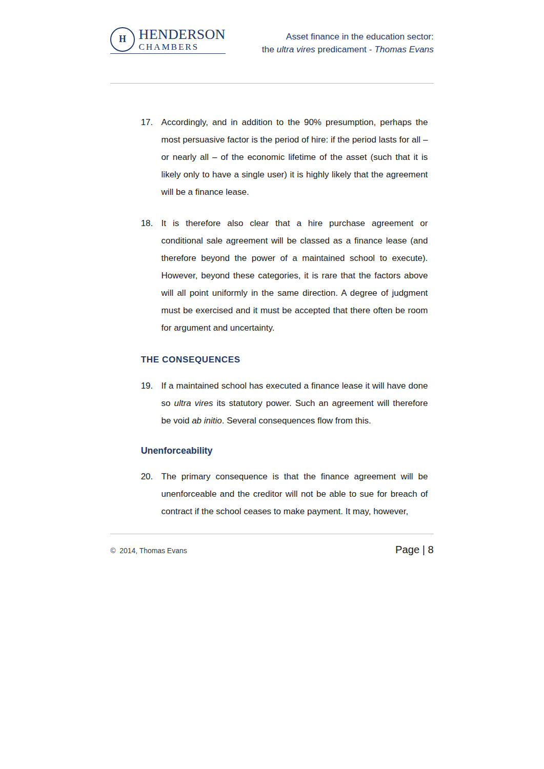H
HENDERSON CHAMBERS
Asset finance in the education sector:
the ultra vires predicament - Thomas Evans
Accordingly, and in addition to the 90% presumption, perhaps the most persuasive factor is the period of hire: if the period lasts for all – or nearly all – of the economic lifetime of the asset (such that it is likely only to have a single user) it is highly likely that the agreement will be a finance lease.
It is therefore also clear that a hire purchase agreement or conditional sale agreement will be classed as a finance lease (and therefore beyond the power of a maintained school to execute). However, beyond these categories, it is rare that the factors above will all point uniformly in the same direction. A degree of judgment must be exercised and it must be accepted that there often be room for argument and uncertainty.
The consequences
If a maintained school has executed a finance lease it will have done so ultra vires its statutory power. Such an agreement will therefore be void ab initio. Several consequences flow from this.
Unenforceability
The primary consequence is that the finance agreement will be unenforceable and the creditor will not be able to sue for breach of contract if the school ceases to make payment. It may, however,
© 2014, Thomas Evans
Page | 8